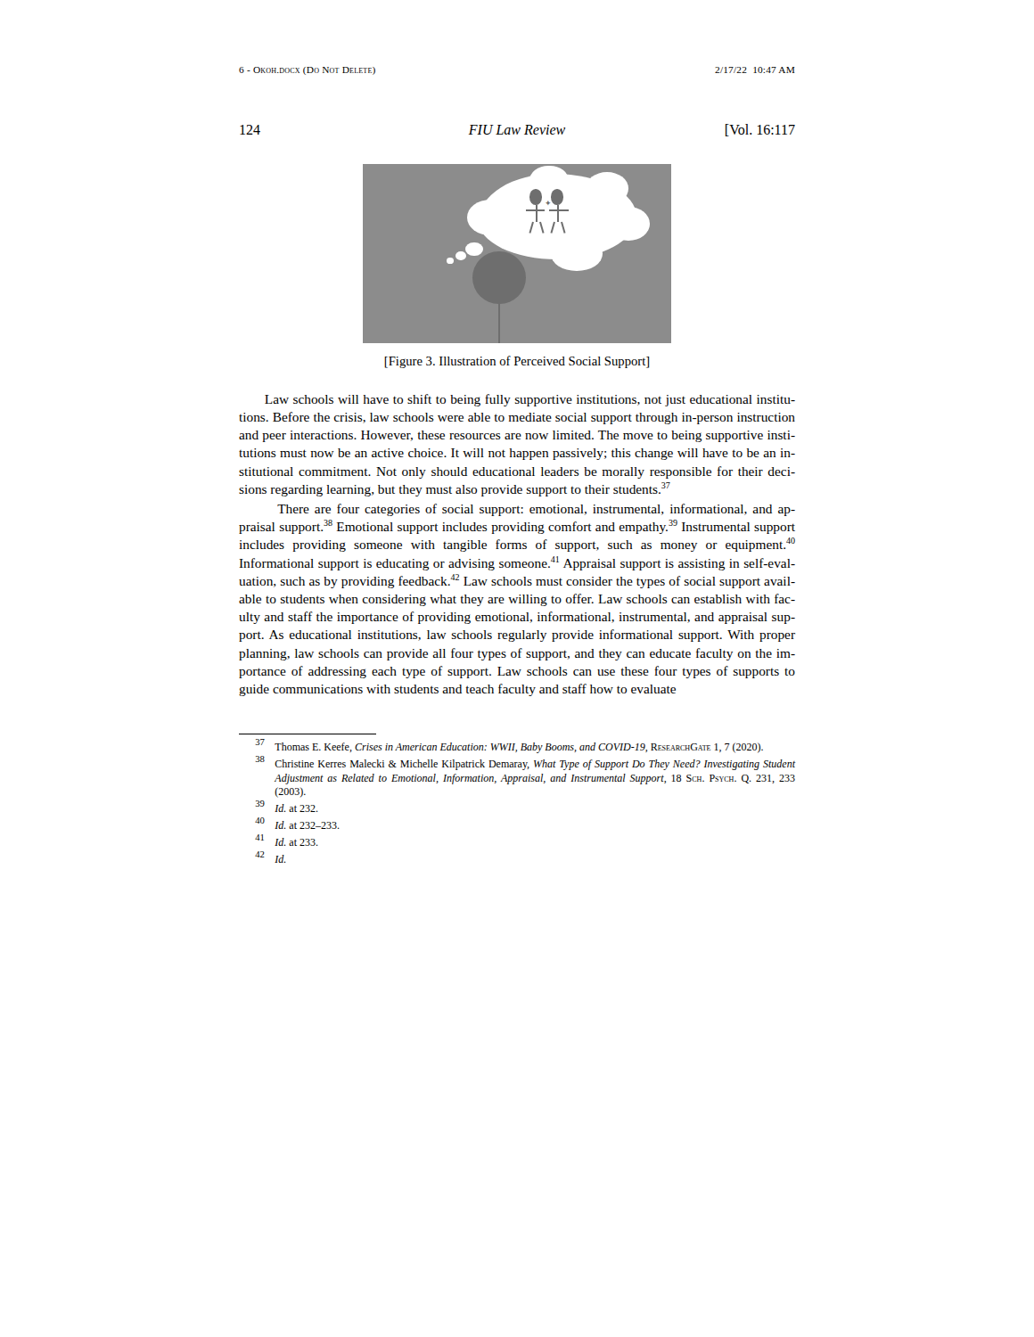6 - Okoh.docx (Do Not Delete)
2/17/22 10:47 AM
124
FIU Law Review
[Vol. 16:117
✦
[Figure 3. Illustration of Perceived Social Support]
Law schools will have to shift to being fully supportive institutions, not just educational institutions. Before the crisis, law schools were able to mediate social support through in-person instruction and peer interactions. However, these resources are now limited. The move to being supportive institutions must now be an active choice. It will not happen passively; this change will have to be an institutional commitment. Not only should educational leaders be morally responsible for their decisions regarding learning, but they must also provide support to their students.37
There are four categories of social support: emotional, instrumental, informational, and appraisal support.38 Emotional support includes providing comfort and empathy.39 Instrumental support includes providing someone with tangible forms of support, such as money or equipment.40 Informational support is educating or advising someone.41 Appraisal support is assisting in self-evaluation, such as by providing feedback.42 Law schools must consider the types of social support available to students when considering what they are willing to offer. Law schools can establish with faculty and staff the importance of providing emotional, informational, instrumental, and appraisal support. As educational institutions, law schools regularly provide informational support. With proper planning, law schools can provide all four types of support, and they can educate faculty on the importance of addressing each type of support. Law schools can use these four types of supports to guide communications with students and teach faculty and staff how to evaluate
37
Thomas E. Keefe, Crises in American Education: WWII, Baby Booms, and COVID-19, ResearchGate 1, 7 (2020).
38
Christine Kerres Malecki & Michelle Kilpatrick Demaray, What Type of Support Do They Need? Investigating Student Adjustment as Related to Emotional, Information, Appraisal, and Instrumental Support, 18 Sch. Psych. Q. 231, 233 (2003).
39
Id. at 232.
40
Id. at 232–233.
41
Id. at 233.
42
Id.